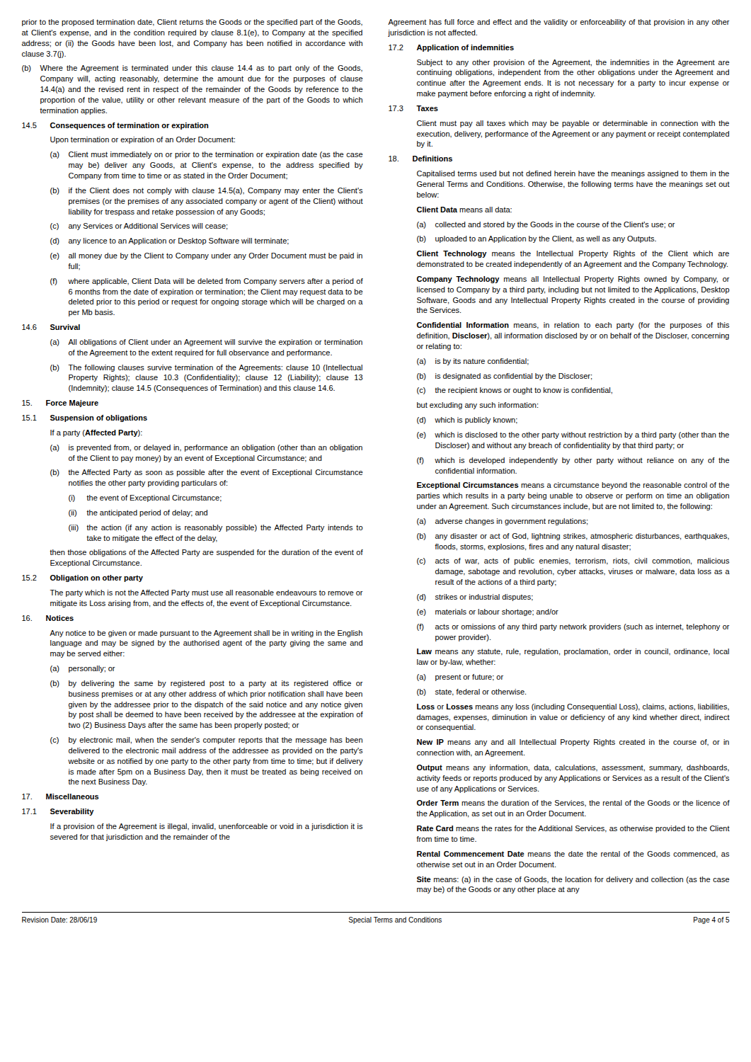prior to the proposed termination date, Client returns the Goods or the specified part of the Goods, at Client's expense, and in the condition required by clause 8.1(e), to Company at the specified address; or (ii) the Goods have been lost, and Company has been notified in accordance with clause 3.7(j).
(b)
Where the Agreement is terminated under this clause 14.4 as to part only of the Goods, Company will, acting reasonably, determine the amount due for the purposes of clause 14.4(a) and the revised rent in respect of the remainder of the Goods by reference to the proportion of the value, utility or other relevant measure of the part of the Goods to which termination applies.
14.5
Consequences of termination or expiration
Upon termination or expiration of an Order Document:
(a)
Client must immediately on or prior to the termination or expiration date (as the case may be) deliver any Goods, at Client's expense, to the address specified by Company from time to time or as stated in the Order Document;
(b)
if the Client does not comply with clause 14.5(a), Company may enter the Client's premises (or the premises of any associated company or agent of the Client) without liability for trespass and retake possession of any Goods;
(c)
any Services or Additional Services will cease;
(d)
any licence to an Application or Desktop Software will terminate;
(e)
all money due by the Client to Company under any Order Document must be paid in full;
(f)
where applicable, Client Data will be deleted from Company servers after a period of 6 months from the date of expiration or termination; the Client may request data to be deleted prior to this period or request for ongoing storage which will be charged on a per Mb basis.
14.6
Survival
(a)
All obligations of Client under an Agreement will survive the expiration or termination of the Agreement to the extent required for full observance and performance.
(b)
The following clauses survive termination of the Agreements: clause 10 (Intellectual Property Rights); clause 10.3 (Confidentiality); clause 12 (Liability); clause 13 (Indemnity); clause 14.5 (Consequences of Termination) and this clause 14.6.
15.
Force Majeure
15.1
Suspension of obligations
If a party (Affected Party):
(a)
is prevented from, or delayed in, performance an obligation (other than an obligation of the Client to pay money) by an event of Exceptional Circumstance; and
(b)
the Affected Party as soon as possible after the event of Exceptional Circumstance notifies the other party providing particulars of:
(i)
the event of Exceptional Circumstance;
(ii)
the anticipated period of delay; and
(iii)
the action (if any action is reasonably possible) the Affected Party intends to take to mitigate the effect of the delay,
then those obligations of the Affected Party are suspended for the duration of the event of Exceptional Circumstance.
15.2
Obligation on other party
The party which is not the Affected Party must use all reasonable endeavours to remove or mitigate its Loss arising from, and the effects of, the event of Exceptional Circumstance.
16.
Notices
Any notice to be given or made pursuant to the Agreement shall be in writing in the English language and may be signed by the authorised agent of the party giving the same and may be served either:
(a)
personally; or
(b)
by delivering the same by registered post to a party at its registered office or business premises or at any other address of which prior notification shall have been given by the addressee prior to the dispatch of the said notice and any notice given by post shall be deemed to have been received by the addressee at the expiration of two (2) Business Days after the same has been properly posted; or
(c)
by electronic mail, when the sender's computer reports that the message has been delivered to the electronic mail address of the addressee as provided on the party's website or as notified by one party to the other party from time to time; but if delivery is made after 5pm on a Business Day, then it must be treated as being received on the next Business Day.
17.
Miscellaneous
17.1
Severability
If a provision of the Agreement is illegal, invalid, unenforceable or void in a jurisdiction it is severed for that jurisdiction and the remainder of the
Agreement has full force and effect and the validity or enforceability of that provision in any other jurisdiction is not affected.
17.2
Application of indemnities
Subject to any other provision of the Agreement, the indemnities in the Agreement are continuing obligations, independent from the other obligations under the Agreement and continue after the Agreement ends. It is not necessary for a party to incur expense or make payment before enforcing a right of indemnity.
17.3
Taxes
Client must pay all taxes which may be payable or determinable in connection with the execution, delivery, performance of the Agreement or any payment or receipt contemplated by it.
18.
Definitions
Capitalised terms used but not defined herein have the meanings assigned to them in the General Terms and Conditions. Otherwise, the following terms have the meanings set out below:
Client Data means all data:
(a)
collected and stored by the Goods in the course of the Client's use; or
(b)
uploaded to an Application by the Client, as well as any Outputs.
Client Technology means the Intellectual Property Rights of the Client which are demonstrated to be created independently of an Agreement and the Company Technology.
Company Technology means all Intellectual Property Rights owned by Company, or licensed to Company by a third party, including but not limited to the Applications, Desktop Software, Goods and any Intellectual Property Rights created in the course of providing the Services.
Confidential Information means, in relation to each party (for the purposes of this definition, Discloser), all information disclosed by or on behalf of the Discloser, concerning or relating to:
(a)
is by its nature confidential;
(b)
is designated as confidential by the Discloser;
(c)
the recipient knows or ought to know is confidential,
but excluding any such information:
(d)
which is publicly known;
(e)
which is disclosed to the other party without restriction by a third party (other than the Discloser) and without any breach of confidentiality by that third party; or
(f)
which is developed independently by other party without reliance on any of the confidential information.
Exceptional Circumstances means a circumstance beyond the reasonable control of the parties which results in a party being unable to observe or perform on time an obligation under an Agreement. Such circumstances include, but are not limited to, the following:
(a)
adverse changes in government regulations;
(b)
any disaster or act of God, lightning strikes, atmospheric disturbances, earthquakes, floods, storms, explosions, fires and any natural disaster;
(c)
acts of war, acts of public enemies, terrorism, riots, civil commotion, malicious damage, sabotage and revolution, cyber attacks, viruses or malware, data loss as a result of the actions of a third party;
(d)
strikes or industrial disputes;
(e)
materials or labour shortage; and/or
(f)
acts or omissions of any third party network providers (such as internet, telephony or power provider).
Law means any statute, rule, regulation, proclamation, order in council, ordinance, local law or by-law, whether:
(a)
present or future; or
(b)
state, federal or otherwise.
Loss or Losses means any loss (including Consequential Loss), claims, actions, liabilities, damages, expenses, diminution in value or deficiency of any kind whether direct, indirect or consequential.
New IP means any and all Intellectual Property Rights created in the course of, or in connection with, an Agreement.
Output means any information, data, calculations, assessment, summary, dashboards, activity feeds or reports produced by any Applications or Services as a result of the Client's use of any Applications or Services.
Order Term means the duration of the Services, the rental of the Goods or the licence of the Application, as set out in an Order Document.
Rate Card means the rates for the Additional Services, as otherwise provided to the Client from time to time.
Rental Commencement Date means the date the rental of the Goods commenced, as otherwise set out in an Order Document.
Site means: (a) in the case of Goods, the location for delivery and collection (as the case may be) of the Goods or any other place at any
Revision Date: 28/06/19
Special Terms and Conditions
Page 4 of 5